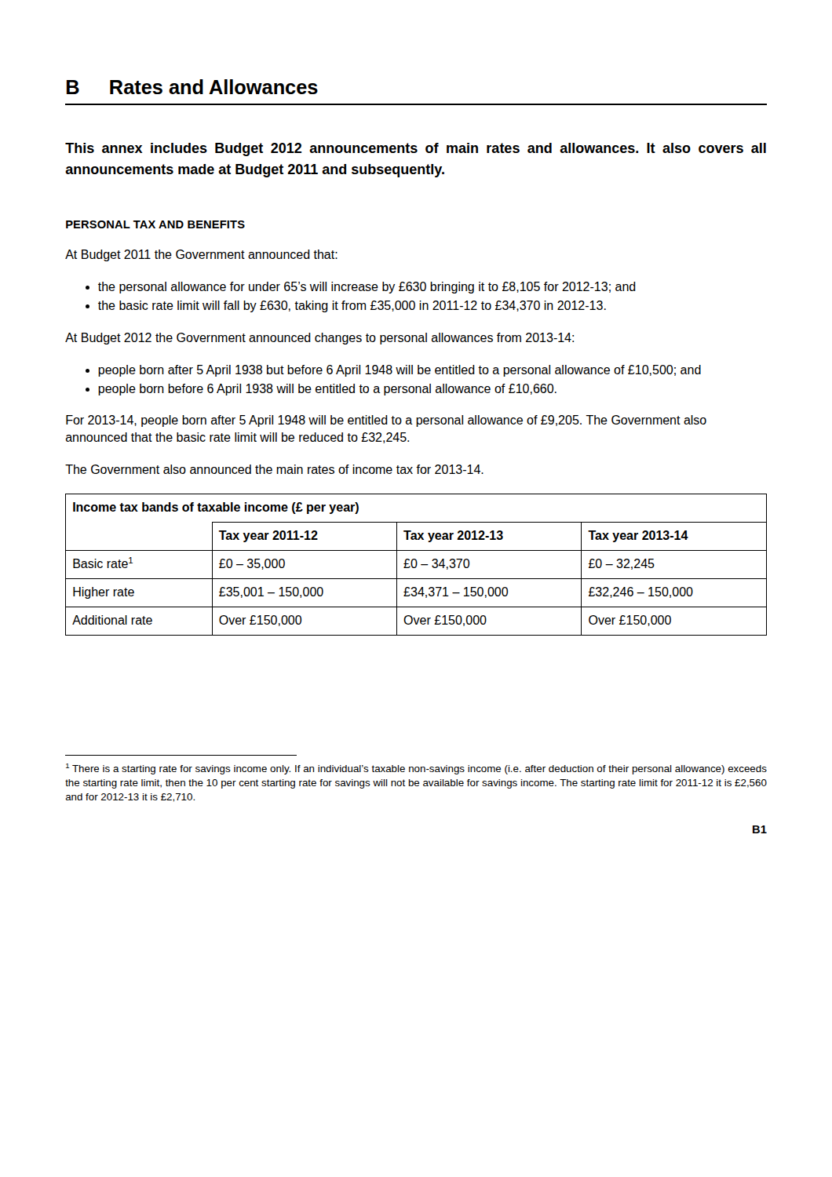BRates and Allowances
This annex includes Budget 2012 announcements of main rates and allowances. It also covers all announcements made at Budget 2011 and subsequently.
PERSONAL TAX AND BENEFITS
At Budget 2011 the Government announced that:
the personal allowance for under 65’s will increase by £630 bringing it to £8,105 for 2012-13; and
the basic rate limit will fall by £630, taking it from £35,000 in 2011-12 to £34,370 in 2012-13.
At Budget 2012 the Government announced changes to personal allowances from 2013-14:
people born after 5 April 1938 but before 6 April 1948 will be entitled to a personal allowance of £10,500; and
people born before 6 April 1938 will be entitled to a personal allowance of £10,660.
For 2013-14, people born after 5 April 1948 will be entitled to a personal allowance of £9,205. The Government also announced that the basic rate limit will be reduced to £32,245.
The Government also announced the main rates of income tax for 2013-14.
| Income tax bands of taxable income (£ per year) |
| | Tax year 2011-12 | Tax year 2012-13 | Tax year 2013-14 |
| Basic rate 1 | £0 – 35,000 | £0 – 34,370 | £0 – 32,245 |
| Higher rate | £35,001 – 150,000 | £34,371 – 150,000 | £32,246 – 150,000 |
| Additional rate | Over £150,000 | Over £150,000 | Over £150,000 |
1 There is a starting rate for savings income only. If an individual’s taxable non-savings income (i.e. after deduction of their personal allowance) exceeds the starting rate limit, then the 10 per cent starting rate for savings will not be available for savings income. The starting rate limit for 2011-12 it is £2,560 and for 2012-13 it is £2,710.
B1